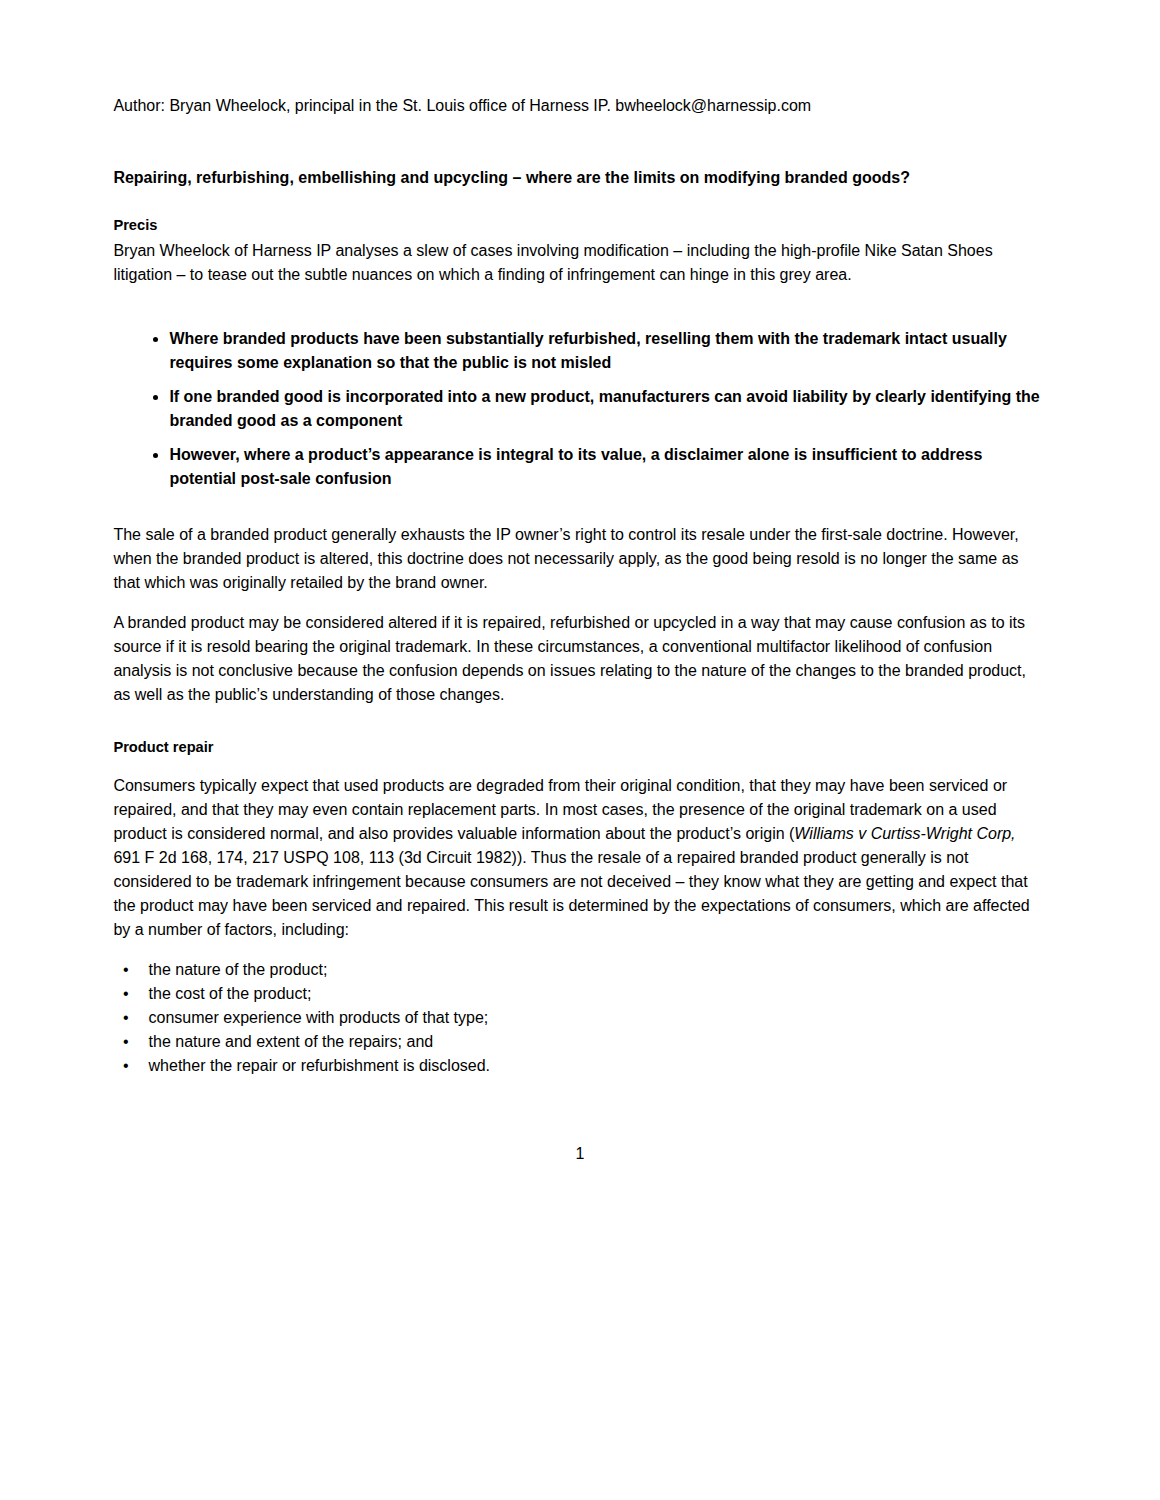Author: Bryan Wheelock, principal in the St. Louis office of Harness IP. bwheelock@harnessip.com
Repairing, refurbishing, embellishing and upcycling – where are the limits on modifying branded goods?
Precis
Bryan Wheelock of Harness IP analyses a slew of cases involving modification – including the high-profile Nike Satan Shoes litigation – to tease out the subtle nuances on which a finding of infringement can hinge in this grey area.
Where branded products have been substantially refurbished, reselling them with the trademark intact usually requires some explanation so that the public is not misled
If one branded good is incorporated into a new product, manufacturers can avoid liability by clearly identifying the branded good as a component
However, where a product’s appearance is integral to its value, a disclaimer alone is insufficient to address potential post-sale confusion
The sale of a branded product generally exhausts the IP owner’s right to control its resale under the first-sale doctrine. However, when the branded product is altered, this doctrine does not necessarily apply, as the good being resold is no longer the same as that which was originally retailed by the brand owner.
A branded product may be considered altered if it is repaired, refurbished or upcycled in a way that may cause confusion as to its source if it is resold bearing the original trademark. In these circumstances, a conventional multifactor likelihood of confusion analysis is not conclusive because the confusion depends on issues relating to the nature of the changes to the branded product, as well as the public’s understanding of those changes.
Product repair
Consumers typically expect that used products are degraded from their original condition, that they may have been serviced or repaired, and that they may even contain replacement parts. In most cases, the presence of the original trademark on a used product is considered normal, and also provides valuable information about the product’s origin (Williams v Curtiss-Wright Corp, 691 F 2d 168, 174, 217 USPQ 108, 113 (3d Circuit 1982)). Thus the resale of a repaired branded product generally is not considered to be trademark infringement because consumers are not deceived – they know what they are getting and expect that the product may have been serviced and repaired. This result is determined by the expectations of consumers, which are affected by a number of factors, including:
the nature of the product;
the cost of the product;
consumer experience with products of that type;
the nature and extent of the repairs; and
whether the repair or refurbishment is disclosed.
1